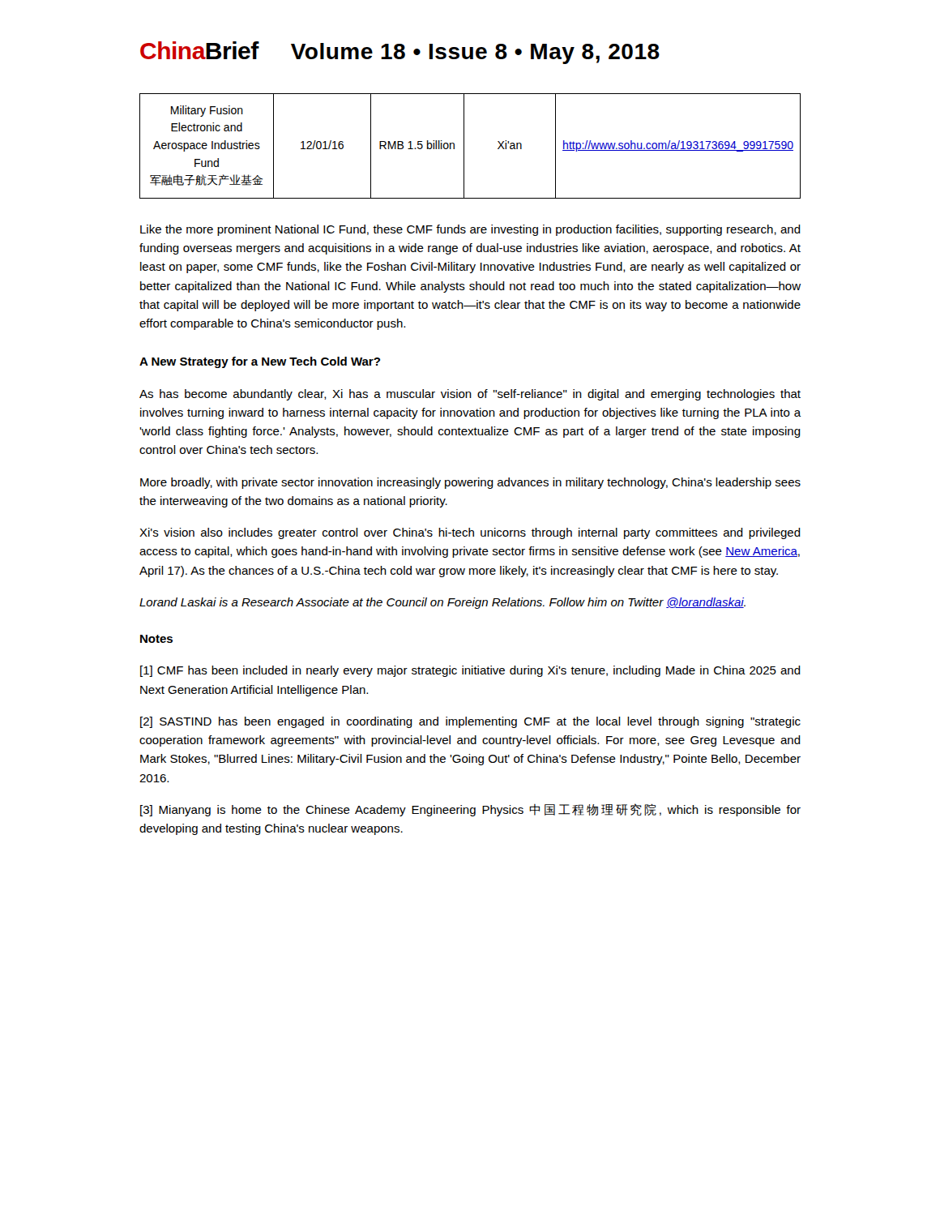China Brief Volume 18 • Issue 8 • May 8, 2018
| Military Fusion Electronic and Aerospace Industries Fund 军融电子航天产业基金 | 12/01/16 | RMB 1.5 billion | Xi'an | http://www.sohu.com/a/193173694_99917590 |
Like the more prominent National IC Fund, these CMF funds are investing in production facilities, supporting research, and funding overseas mergers and acquisitions in a wide range of dual-use industries like aviation, aerospace, and robotics. At least on paper, some CMF funds, like the Foshan Civil-Military Innovative Industries Fund, are nearly as well capitalized or better capitalized than the National IC Fund. While analysts should not read too much into the stated capitalization—how that capital will be deployed will be more important to watch—it's clear that the CMF is on its way to become a nationwide effort comparable to China's semiconductor push.
A New Strategy for a New Tech Cold War?
As has become abundantly clear, Xi has a muscular vision of "self-reliance" in digital and emerging technologies that involves turning inward to harness internal capacity for innovation and production for objectives like turning the PLA into a 'world class fighting force.' Analysts, however, should contextualize CMF as part of a larger trend of the state imposing control over China's tech sectors.
More broadly, with private sector innovation increasingly powering advances in military technology, China's leadership sees the interweaving of the two domains as a national priority.
Xi's vision also includes greater control over China's hi-tech unicorns through internal party committees and privileged access to capital, which goes hand-in-hand with involving private sector firms in sensitive defense work (see New America, April 17). As the chances of a U.S.-China tech cold war grow more likely, it's increasingly clear that CMF is here to stay.
Lorand Laskai is a Research Associate at the Council on Foreign Relations. Follow him on Twitter @lorandlaskai.
Notes
[1] CMF has been included in nearly every major strategic initiative during Xi's tenure, including Made in China 2025 and Next Generation Artificial Intelligence Plan.
[2] SASTIND has been engaged in coordinating and implementing CMF at the local level through signing "strategic cooperation framework agreements" with provincial-level and country-level officials. For more, see Greg Levesque and Mark Stokes, "Blurred Lines: Military-Civil Fusion and the 'Going Out' of China's Defense Industry," Pointe Bello, December 2016.
[3] Mianyang is home to the Chinese Academy Engineering Physics 中国工程物理研究院, which is responsible for developing and testing China's nuclear weapons.